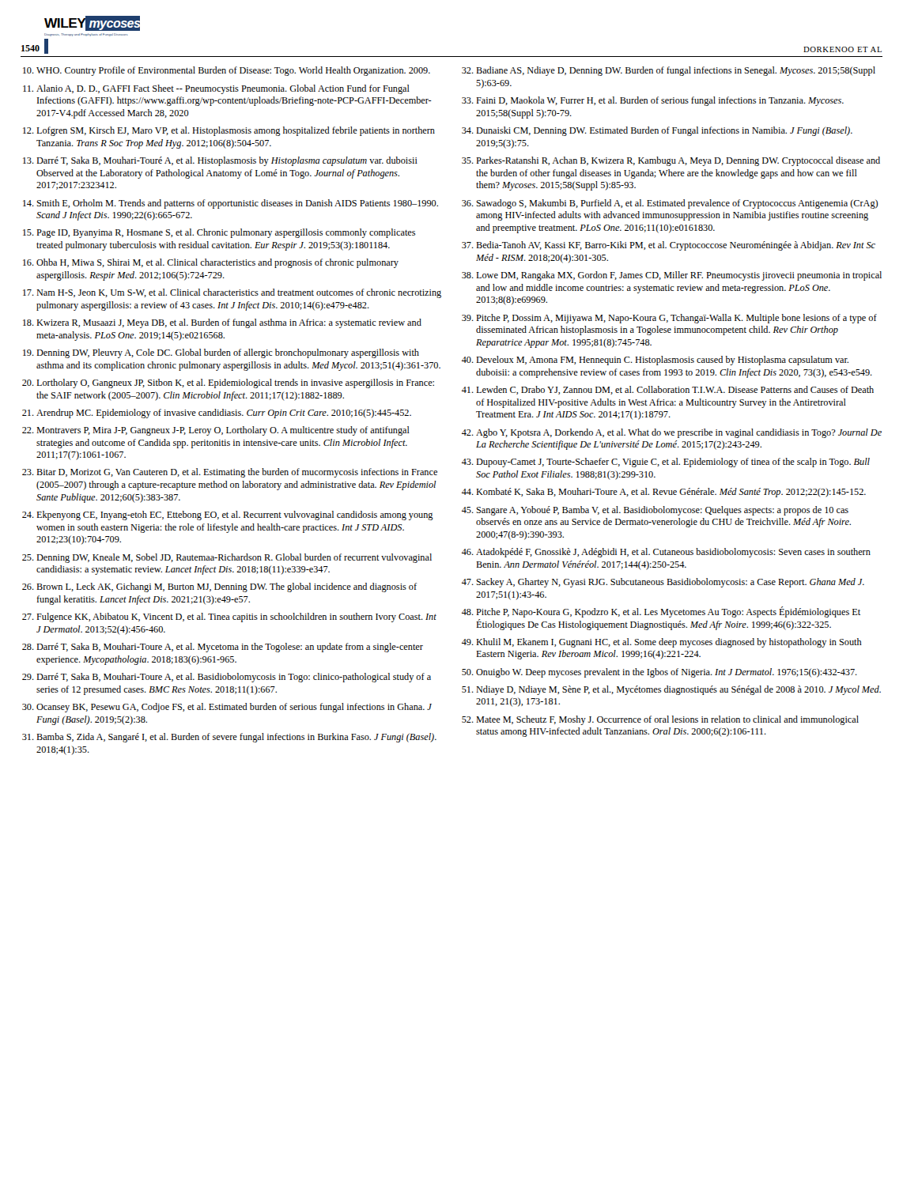1540 WILEY mycosesDiagnosis, Therapy and Prophylaxis of Fungal Diseases
DORKENOO ET AL
WHO. Country Profile of Environmental Burden of Disease: Togo. World Health Organization. 2009.
Alanio A, D. D., GAFFI Fact Sheet -- Pneumocystis Pneumonia. Global Action Fund for Fungal Infections (GAFFI). https://www.gaffi.org/wp-content/uploads/Briefing-note-PCP-GAFFI-December-2017-V4.pdf Accessed March 28, 2020
Lofgren SM, Kirsch EJ, Maro VP, et al. Histoplasmosis among hospitalized febrile patients in northern Tanzania. Trans R Soc Trop Med Hyg. 2012;106(8):504-507.
Darré T, Saka B, Mouhari-Touré A, et al. Histoplasmosis by Histoplasma capsulatum var. duboisii Observed at the Laboratory of Pathological Anatomy of Lomé in Togo. Journal of Pathogens. 2017;2017:2323412.
Smith E, Orholm M. Trends and patterns of opportunistic diseases in Danish AIDS Patients 1980–1990. Scand J Infect Dis. 1990;22(6):665-672.
Page ID, Byanyima R, Hosmane S, et al. Chronic pulmonary aspergillosis commonly complicates treated pulmonary tuberculosis with residual cavitation. Eur Respir J. 2019;53(3):1801184.
Ohba H, Miwa S, Shirai M, et al. Clinical characteristics and prognosis of chronic pulmonary aspergillosis. Respir Med. 2012;106(5):724-729.
Nam H-S, Jeon K, Um S-W, et al. Clinical characteristics and treatment outcomes of chronic necrotizing pulmonary aspergillosis: a review of 43 cases. Int J Infect Dis. 2010;14(6):e479-e482.
Kwizera R, Musaazi J, Meya DB, et al. Burden of fungal asthma in Africa: a systematic review and meta-analysis. PLoS One. 2019;14(5):e0216568.
Denning DW, Pleuvry A, Cole DC. Global burden of allergic bronchopulmonary aspergillosis with asthma and its complication chronic pulmonary aspergillosis in adults. Med Mycol. 2013;51(4):361-370.
Lortholary O, Gangneux JP, Sitbon K, et al. Epidemiological trends in invasive aspergillosis in France: the SAIF network (2005–2007). Clin Microbiol Infect. 2011;17(12):1882-1889.
Arendrup MC. Epidemiology of invasive candidiasis. Curr Opin Crit Care. 2010;16(5):445-452.
Montravers P, Mira J-P, Gangneux J-P, Leroy O, Lortholary O. A multicentre study of antifungal strategies and outcome of Candida spp. peritonitis in intensive-care units. Clin Microbiol Infect. 2011;17(7):1061-1067.
Bitar D, Morizot G, Van Cauteren D, et al. Estimating the burden of mucormycosis infections in France (2005–2007) through a capture-recapture method on laboratory and administrative data. Rev Epidemiol Sante Publique. 2012;60(5):383-387.
Ekpenyong CE, Inyang-etoh EC, Ettebong EO, et al. Recurrent vulvovaginal candidosis among young women in south eastern Nigeria: the role of lifestyle and health-care practices. Int J STD AIDS. 2012;23(10):704-709.
Denning DW, Kneale M, Sobel JD, Rautemaa-Richardson R. Global burden of recurrent vulvovaginal candidiasis: a systematic review. Lancet Infect Dis. 2018;18(11):e339-e347.
Brown L, Leck AK, Gichangi M, Burton MJ, Denning DW. The global incidence and diagnosis of fungal keratitis. Lancet Infect Dis. 2021;21(3):e49-e57.
Fulgence KK, Abibatou K, Vincent D, et al. Tinea capitis in schoolchildren in southern Ivory Coast. Int J Dermatol. 2013;52(4):456-460.
Darré T, Saka B, Mouhari-Toure A, et al. Mycetoma in the Togolese: an update from a single-center experience. Mycopathologia. 2018;183(6):961-965.
Darré T, Saka B, Mouhari-Toure A, et al. Basidiobolomycosis in Togo: clinico-pathological study of a series of 12 presumed cases. BMC Res Notes. 2018;11(1):667.
Ocansey BK, Pesewu GA, Codjoe FS, et al. Estimated burden of serious fungal infections in Ghana. J Fungi (Basel). 2019;5(2):38.
Bamba S, Zida A, Sangaré I, et al. Burden of severe fungal infections in Burkina Faso. J Fungi (Basel). 2018;4(1):35.
Badiane AS, Ndiaye D, Denning DW. Burden of fungal infections in Senegal. Mycoses. 2015;58(Suppl 5):63-69.
Faini D, Maokola W, Furrer H, et al. Burden of serious fungal infections in Tanzania. Mycoses. 2015;58(Suppl 5):70-79.
Dunaiski CM, Denning DW. Estimated Burden of Fungal infections in Namibia. J Fungi (Basel). 2019;5(3):75.
Parkes-Ratanshi R, Achan B, Kwizera R, Kambugu A, Meya D, Denning DW. Cryptococcal disease and the burden of other fungal diseases in Uganda; Where are the knowledge gaps and how can we fill them? Mycoses. 2015;58(Suppl 5):85-93.
Sawadogo S, Makumbi B, Purfield A, et al. Estimated prevalence of Cryptococcus Antigenemia (CrAg) among HIV-infected adults with advanced immunosuppression in Namibia justifies routine screening and preemptive treatment. PLoS One. 2016;11(10):e0161830.
Bedia-Tanoh AV, Kassi KF, Barro-Kiki PM, et al. Cryptococcose Neuroméningée à Abidjan. Rev Int Sc Méd - RISM. 2018;20(4):301-305.
Lowe DM, Rangaka MX, Gordon F, James CD, Miller RF. Pneumocystis jirovecii pneumonia in tropical and low and middle income countries: a systematic review and meta-regression. PLoS One. 2013;8(8):e69969.
Pitche P, Dossim A, Mijiyawa M, Napo-Koura G, Tchangaï-Walla K. Multiple bone lesions of a type of disseminated African histoplasmosis in a Togolese immunocompetent child. Rev Chir Orthop Reparatrice Appar Mot. 1995;81(8):745-748.
Develoux M, Amona FM, Hennequin C. Histoplasmosis caused by Histoplasma capsulatum var. duboisii: a comprehensive review of cases from 1993 to 2019. Clin Infect Dis 2020, 73(3), e543-e549.
Lewden C, Drabo YJ, Zannou DM, et al. Collaboration T.I.W.A. Disease Patterns and Causes of Death of Hospitalized HIV-positive Adults in West Africa: a Multicountry Survey in the Antiretroviral Treatment Era. J Int AIDS Soc. 2014;17(1):18797.
Agbo Y, Kpotsra A, Dorkendo A, et al. What do we prescribe in vaginal candidiasis in Togo? Journal De La Recherche Scientifique De L'université De Lomé. 2015;17(2):243-249.
Dupouy-Camet J, Tourte-Schaefer C, Viguie C, et al. Epidemiology of tinea of the scalp in Togo. Bull Soc Pathol Exot Filiales. 1988;81(3):299-310.
Kombaté K, Saka B, Mouhari-Toure A, et al. Revue Générale. Méd Santé Trop. 2012;22(2):145-152.
Sangare A, Yoboué P, Bamba V, et al. Basidiobolomycose: Quelques aspects: a propos de 10 cas observés en onze ans au Service de Dermato-venerologie du CHU de Treichville. Méd Afr Noire. 2000;47(8-9):390-393.
Atadokpédé F, Gnossikè J, Adégbidi H, et al. Cutaneous basidiobolomycosis: Seven cases in southern Benin. Ann Dermatol Vénéréol. 2017;144(4):250-254.
Sackey A, Ghartey N, Gyasi RJG. Subcutaneous Basidiobolomycosis: a Case Report. Ghana Med J. 2017;51(1):43-46.
Pitche P, Napo-Koura G, Kpodzro K, et al. Les Mycetomes Au Togo: Aspects Épidémiologiques Et Étiologiques De Cas Histologiquement Diagnostiqués. Med Afr Noire. 1999;46(6):322-325.
Khulil M, Ekanem I, Gugnani HC, et al. Some deep mycoses diagnosed by histopathology in South Eastern Nigeria. Rev Iberoam Micol. 1999;16(4):221-224.
Onuigbo W. Deep mycoses prevalent in the Igbos of Nigeria. Int J Dermatol. 1976;15(6):432-437.
Ndiaye D, Ndiaye M, Sène P, et al., Mycétomes diagnostiqués au Sénégal de 2008 à 2010. J Mycol Med. 2011, 21(3), 173-181.
Matee M, Scheutz F, Moshy J. Occurrence of oral lesions in relation to clinical and immunological status among HIV-infected adult Tanzanians. Oral Dis. 2000;6(2):106-111.